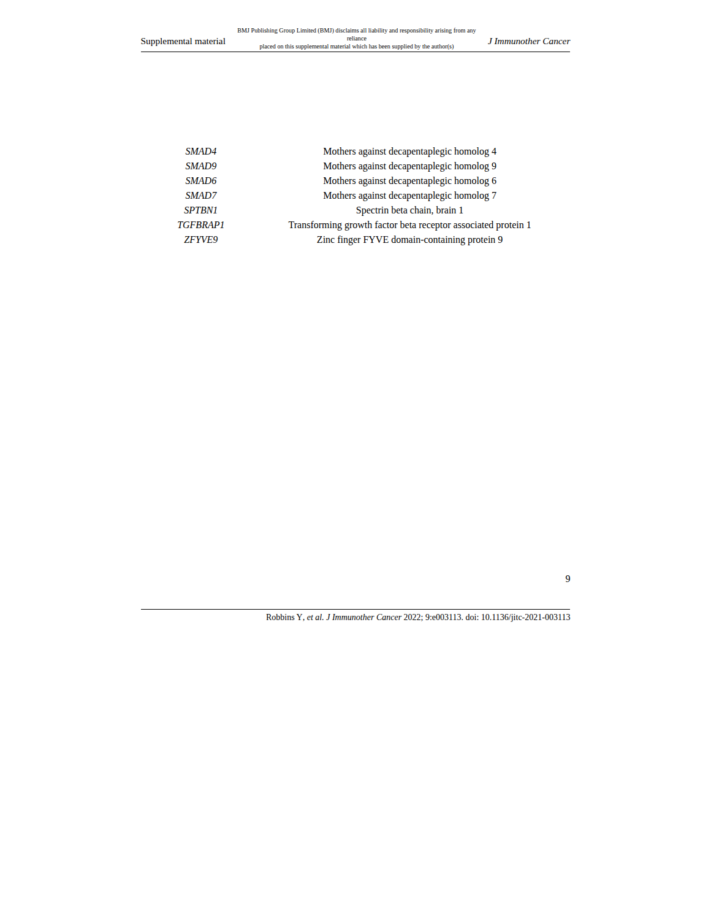Supplemental material
BMJ Publishing Group Limited (BMJ) disclaims all liability and responsibility arising from any reliance
placed on this supplemental material which has been supplied by the author(s)
J Immunother Cancer
| SMAD4 | Mothers against decapentaplegic homolog 4 |
| SMAD9 | Mothers against decapentaplegic homolog 9 |
| SMAD6 | Mothers against decapentaplegic homolog 6 |
| SMAD7 | Mothers against decapentaplegic homolog 7 |
| SPTBN1 | Spectrin beta chain, brain 1 |
| TGFBRAP1 | Transforming growth factor beta receptor associated protein 1 |
| ZFYVE9 | Zinc finger FYVE domain-containing protein 9 |
9
Robbins Y, et al. J Immunother Cancer 2022; 9:e003113. doi: 10.1136/jitc-2021-003113